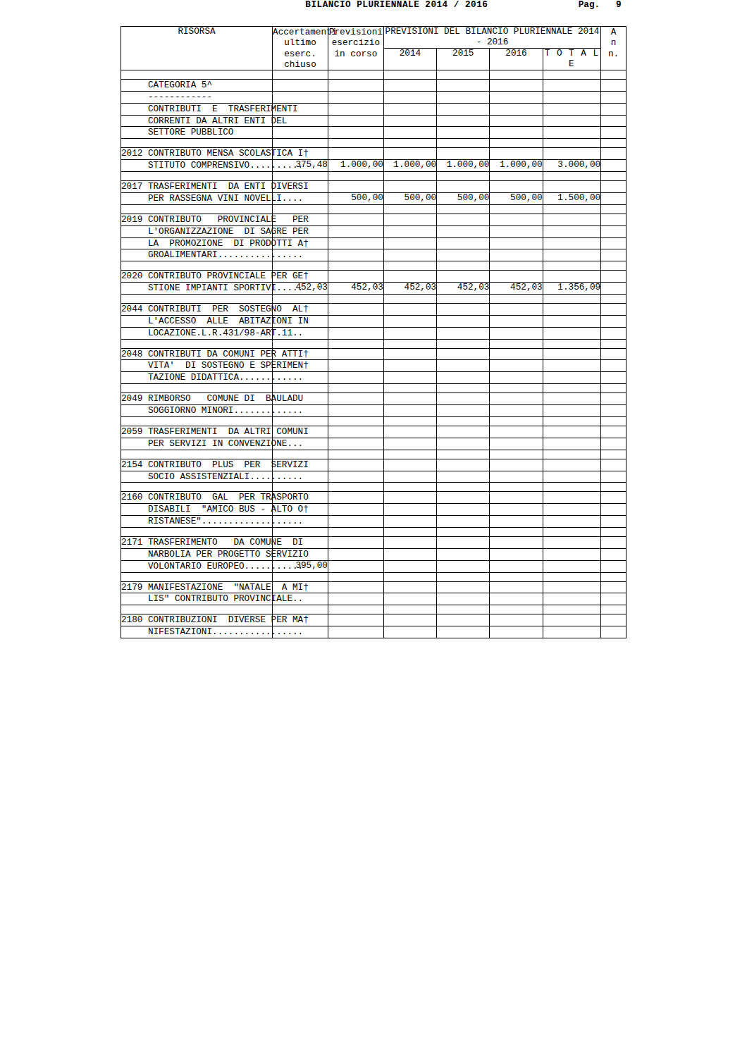BILANCIO PLURIENNALE 2014 / 2016
Pag. 9
| RISORSA | Accertamenti ultimo eserc. chiuso | Previsioni esercizio in corso | PREVISIONI DEL BILANCIO PLURIENNALE 2014 - 2016 | A n n. |
| --- | --- | --- | --- | --- |
| 2014 | 2015 | 2016 | T O T A L E |
| CATEGORIA 5^ | | | | | | | |
| ------------ | | | | | | | |
| CONTRIBUTI E TRASFERIMENTI | | | | | | | |
| CORRENTI DA ALTRI ENTI DEL | | | | | | | |
| SETTORE PUBBLICO | | | | | | | |
| 2012 CONTRIBUTO MENSA SCOLASTICA I† | | | | | | | |
| STITUTO COMPRENSIVO.......... | 375,48 | 1.000,00 | 1.000,00 | 1.000,00 | 1.000,00 | 3.000,00 | |
| 2017 TRASFERIMENTI DA ENTI DIVERSI | | | | | | | |
| PER RASSEGNA VINI NOVELLI.... | | 500,00 | 500,00 | 500,00 | 500,00 | 1.500,00 | |
| 2019 CONTRIBUTO PROVINCIALE PER | | | | | | | |
| L'ORGANIZZAZIONE DI SAGRE PER | | | | | | | |
| LA PROMOZIONE DI PRODOTTI A† | | | | | | | |
| GROALIMENTARI................ | | | | | | | |
| 2020 CONTRIBUTO PROVINCIALE PER GE† | | | | | | | |
| STIONE IMPIANTI SPORTIVI..... | 452,03 | 452,03 | 452,03 | 452,03 | 452,03 | 1.356,09 | |
| 2044 CONTRIBUTI PER SOSTEGNO AL† | | | | | | | |
| L'ACCESSO ALLE ABITAZIONI IN | | | | | | | |
| LOCAZIONE.L.R.431/98-ART.11.. | | | | | | | |
| 2048 CONTRIBUTI DA COMUNI PER ATTI† | | | | | | | |
| VITA' DI SOSTEGNO E SPERIMEN† | | | | | | | |
| TAZIONE DIDATTICA............ | | | | | | | |
| 2049 RIMBORSO COMUNE DI BAULADU | | | | | | | |
| SOGGIORNO MINORI............. | | | | | | | |
| 2059 TRASFERIMENTI DA ALTRI COMUNI | | | | | | | |
| PER SERVIZI IN CONVENZIONE... | | | | | | | |
| 2154 CONTRIBUTO PLUS PER SERVIZI | | | | | | | |
| SOCIO ASSISTENZIALI.......... | | | | | | | |
| 2160 CONTRIBUTO GAL PER TRASPORTO | | | | | | | |
| DISABILI "AMICO BUS - ALTO O† | | | | | | | |
| RISTANESE"................... | | | | | | | |
| 2171 TRASFERIMENTO DA COMUNE DI | | | | | | | |
| NARBOLIA PER PROGETTO SERVIZIO | | | | | | | |
| VOLONTARIO EUROPEO........... | 395,00 | | | | | | |
| 2179 MANIFESTAZIONE "NATALE A MI† | | | | | | | |
| LIS" CONTRIBUTO PROVINCIALE.. | | | | | | | |
| 2180 CONTRIBUZIONI DIVERSE PER MA† | | | | | | | |
| NIFESTAZIONI................. | | | | | | | |